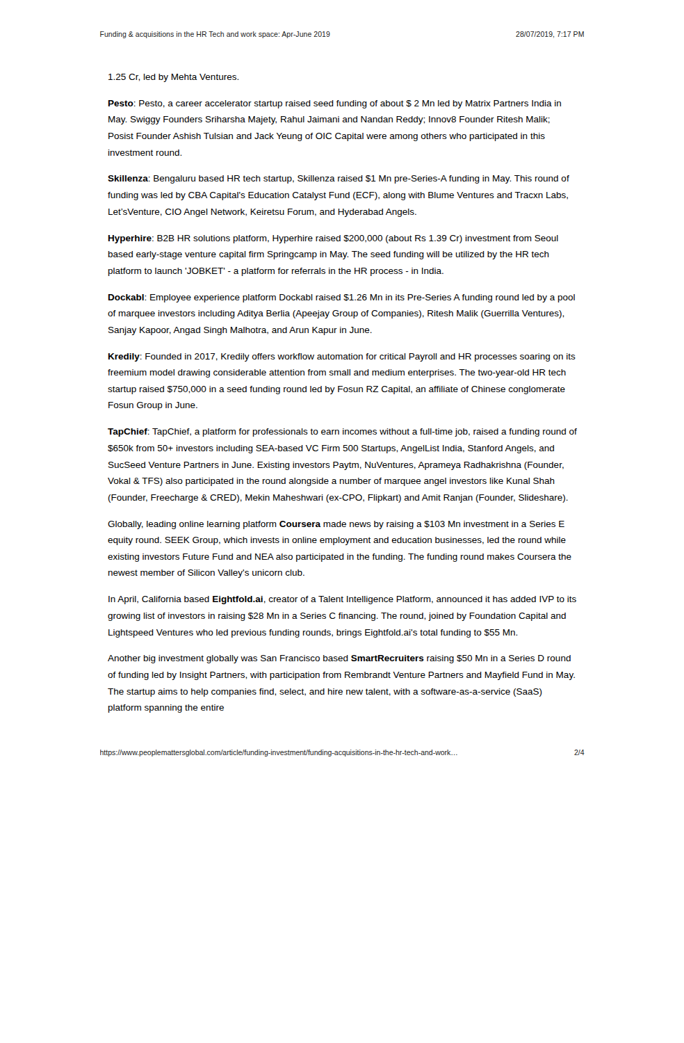Funding & acquisitions in the HR Tech and work space: Apr-June 2019 28/07/2019, 7:17 PM
1.25 Cr, led by Mehta Ventures.
Pesto: Pesto, a career accelerator startup raised seed funding of about $ 2 Mn led by Matrix Partners India in May. Swiggy Founders Sriharsha Majety, Rahul Jaimani and Nandan Reddy; Innov8 Founder Ritesh Malik; Posist Founder Ashish Tulsian and Jack Yeung of OIC Capital were among others who participated in this investment round.
Skillenza: Bengaluru based HR tech startup, Skillenza raised $1 Mn pre-Series-A funding in May. This round of funding was led by CBA Capital's Education Catalyst Fund (ECF), along with Blume Ventures and Tracxn Labs, Let’sVenture, CIO Angel Network, Keiretsu Forum, and Hyderabad Angels.
Hyperhire: B2B HR solutions platform, Hyperhire raised $200,000 (about Rs 1.39 Cr) investment from Seoul based early-stage venture capital firm Springcamp in May. The seed funding will be utilized by the HR tech platform to launch 'JOBKET' - a platform for referrals in the HR process - in India.
Dockabl: Employee experience platform Dockabl raised $1.26 Mn in its Pre-Series A funding round led by a pool of marquee investors including Aditya Berlia (Apeejay Group of Companies), Ritesh Malik (Guerrilla Ventures), Sanjay Kapoor, Angad Singh Malhotra, and Arun Kapur in June.
Kredily: Founded in 2017, Kredily offers workflow automation for critical Payroll and HR processes soaring on its freemium model drawing considerable attention from small and medium enterprises. The two-year-old HR tech startup raised $750,000 in a seed funding round led by Fosun RZ Capital, an affiliate of Chinese conglomerate Fosun Group in June.
TapChief: TapChief, a platform for professionals to earn incomes without a full-time job, raised a funding round of $650k from 50+ investors including SEA-based VC Firm 500 Startups, AngelList India, Stanford Angels, and SucSeed Venture Partners in June. Existing investors Paytm, NuVentures, Aprameya Radhakrishna (Founder, Vokal & TFS) also participated in the round alongside a number of marquee angel investors like Kunal Shah (Founder, Freecharge & CRED), Mekin Maheshwari (ex-CPO, Flipkart) and Amit Ranjan (Founder, Slideshare).
Globally, leading online learning platform Coursera made news by raising a $103 Mn investment in a Series E equity round. SEEK Group, which invests in online employment and education businesses, led the round while existing investors Future Fund and NEA also participated in the funding. The funding round makes Coursera the newest member of Silicon Valley's unicorn club.
In April, California based Eightfold.ai, creator of a Talent Intelligence Platform, announced it has added IVP to its growing list of investors in raising $28 Mn in a Series C financing. The round, joined by Foundation Capital and Lightspeed Ventures who led previous funding rounds, brings Eightfold.ai's total funding to $55 Mn.
Another big investment globally was San Francisco based SmartRecruiters raising $50 Mn in a Series D round of funding led by Insight Partners, with participation from Rembrandt Venture Partners and Mayfield Fund in May. The startup aims to help companies find, select, and hire new talent, with a software-as-a-service (SaaS) platform spanning the entire
https://www.peoplemattersglobal.com/article/funding-investment/funding-acquisitions-in-the-hr-tech-and-work… 2/4